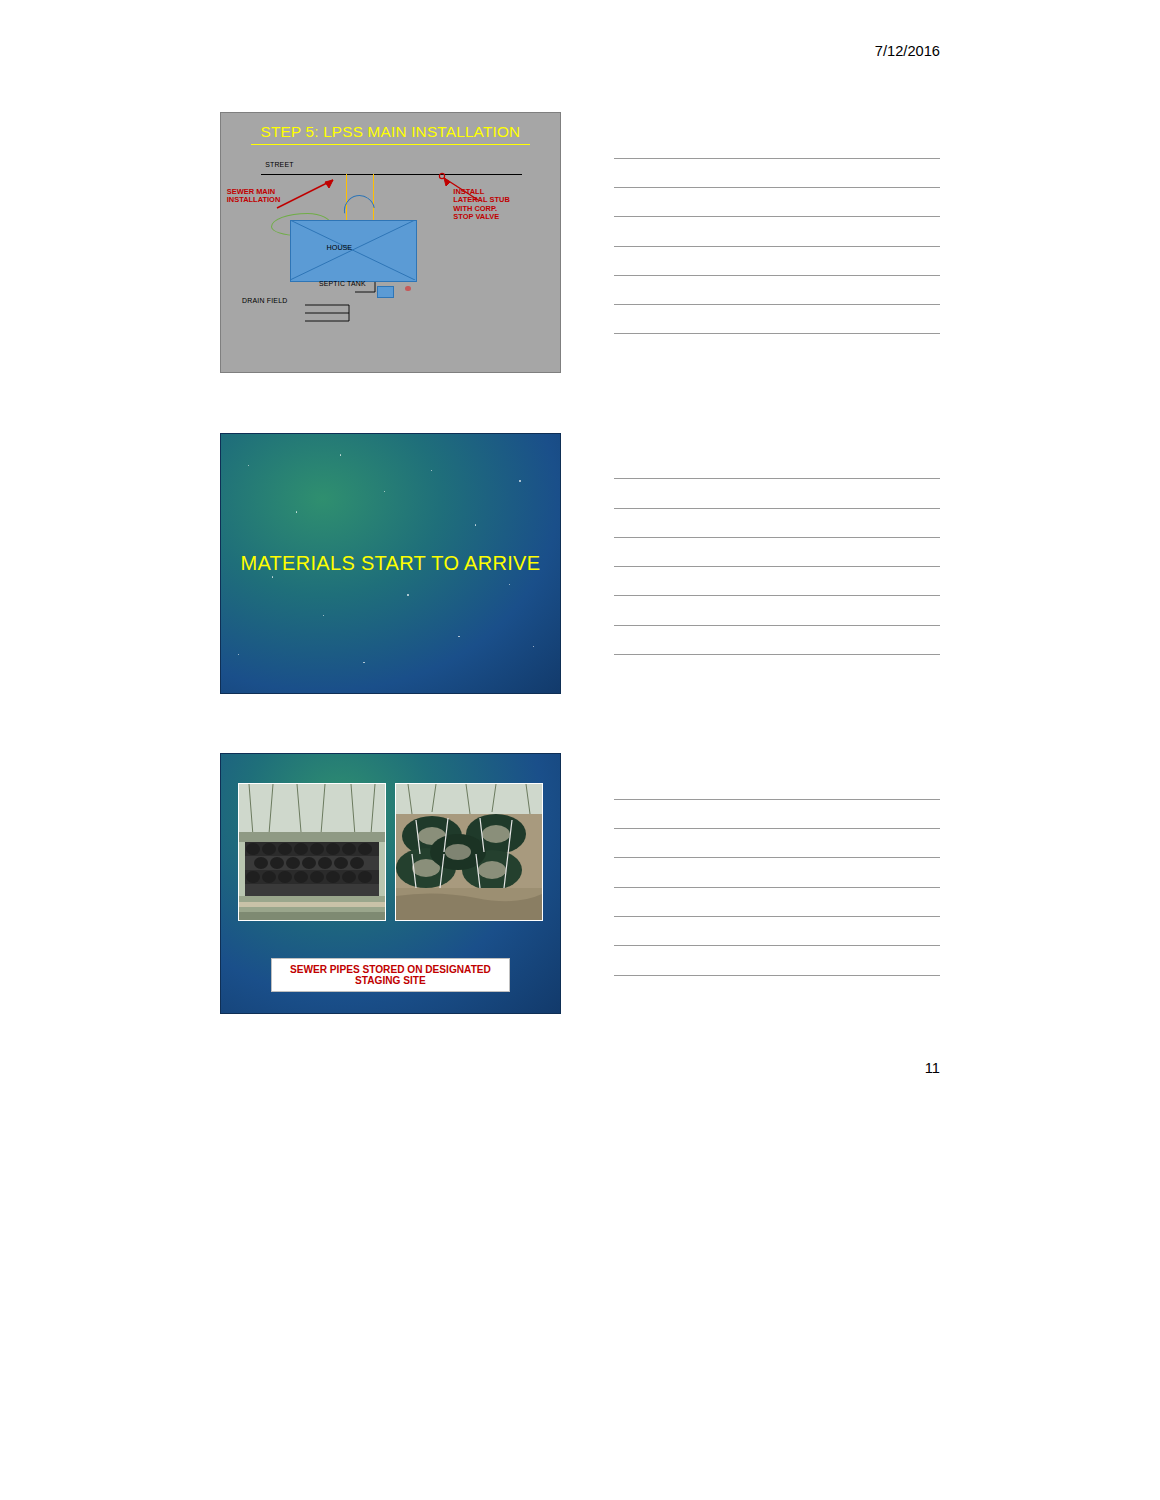7/12/2016
STEP 5: LPSS MAIN INSTALLATION
STREET
SEWER MAIN
INSTALLATION
INSTALL
LATERAL STUB
WITH CORP.
STOP VALVE
HOUSE
SEPTIC TANK
DRAIN FIELD
MATERIALS START TO ARRIVE
SEWER PIPES STORED ON DESIGNATED
STAGING SITE
11